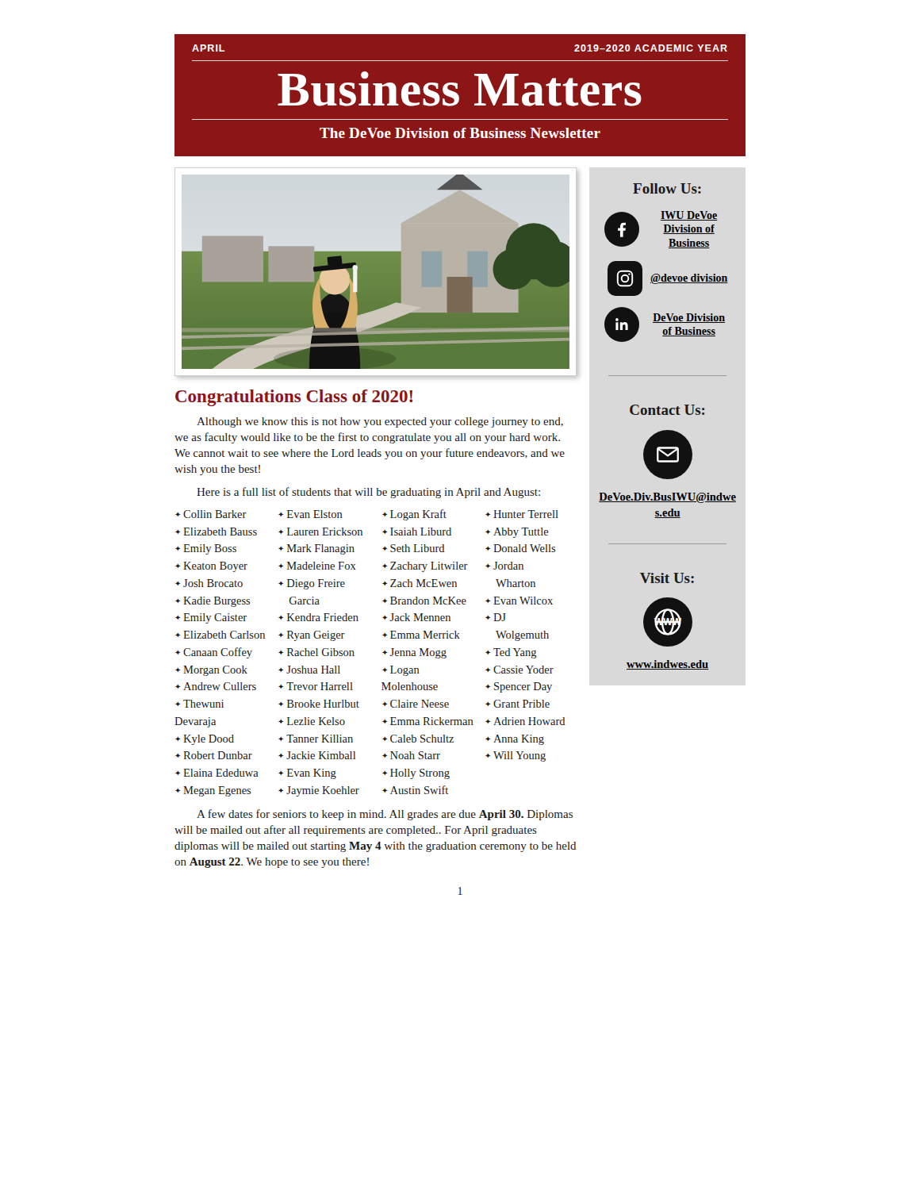April 2019–2020 Academic Year
Business Matters
The DeVoe Division of Business Newsletter
Congratulations Class of 2020!
Although we know this is not how you expected your college journey to end, we as faculty would like to be the first to congratulate you all on your hard work. We cannot wait to see where the Lord leads you on your future endeavors, and we wish you the best!
Here is a full list of students that will be graduating in April and August:
Collin Barker
Elizabeth Bauss
Emily Boss
Keaton Boyer
Josh Brocato
Kadie Burgess
Emily Caister
Elizabeth Carlson
Canaan Coffey
Morgan Cook
Andrew Cullers
Thewuni Devaraja
Kyle Dood
Robert Dunbar
Elaina Ededuwa
Megan Egenes
Evan Elston
Lauren Erickson
Mark Flanagin
Madeleine Fox
Diego Freire
Garcia
Kendra Frieden
Ryan Geiger
Rachel Gibson
Joshua Hall
Trevor Harrell
Brooke Hurlbut
Lezlie Kelso
Tanner Killian
Jackie Kimball
Evan King
Jaymie Koehler
Logan Kraft
Isaiah Liburd
Seth Liburd
Zachary Litwiler
Zach McEwen
Brandon McKee
Jack Mennen
Emma Merrick
Jenna Mogg
Logan Molenhouse
Claire Neese
Emma Rickerman
Caleb Schultz
Noah Starr
Holly Strong
Austin Swift
Hunter Terrell
Abby Tuttle
Donald Wells
Jordan
Wharton
Evan Wilcox
DJ
Wolgemuth
Ted Yang
Cassie Yoder
Spencer Day
Grant Prible
Adrien Howard
Anna King
Will Young
A few dates for seniors to keep in mind. All grades are due April 30. Diplomas will be mailed out after all requirements are completed.. For April graduates diplomas will be mailed out starting May 4 with the graduation ceremony to be held on August 22. We hope to see you there!
Follow Us:
IWU DeVoe Division of Business
@devoe division
DeVoe Division of Business
Contact Us:
DeVoe.Div.BusIWU@indwes.edu
Visit Us:
WWW
www.indwes.edu
1